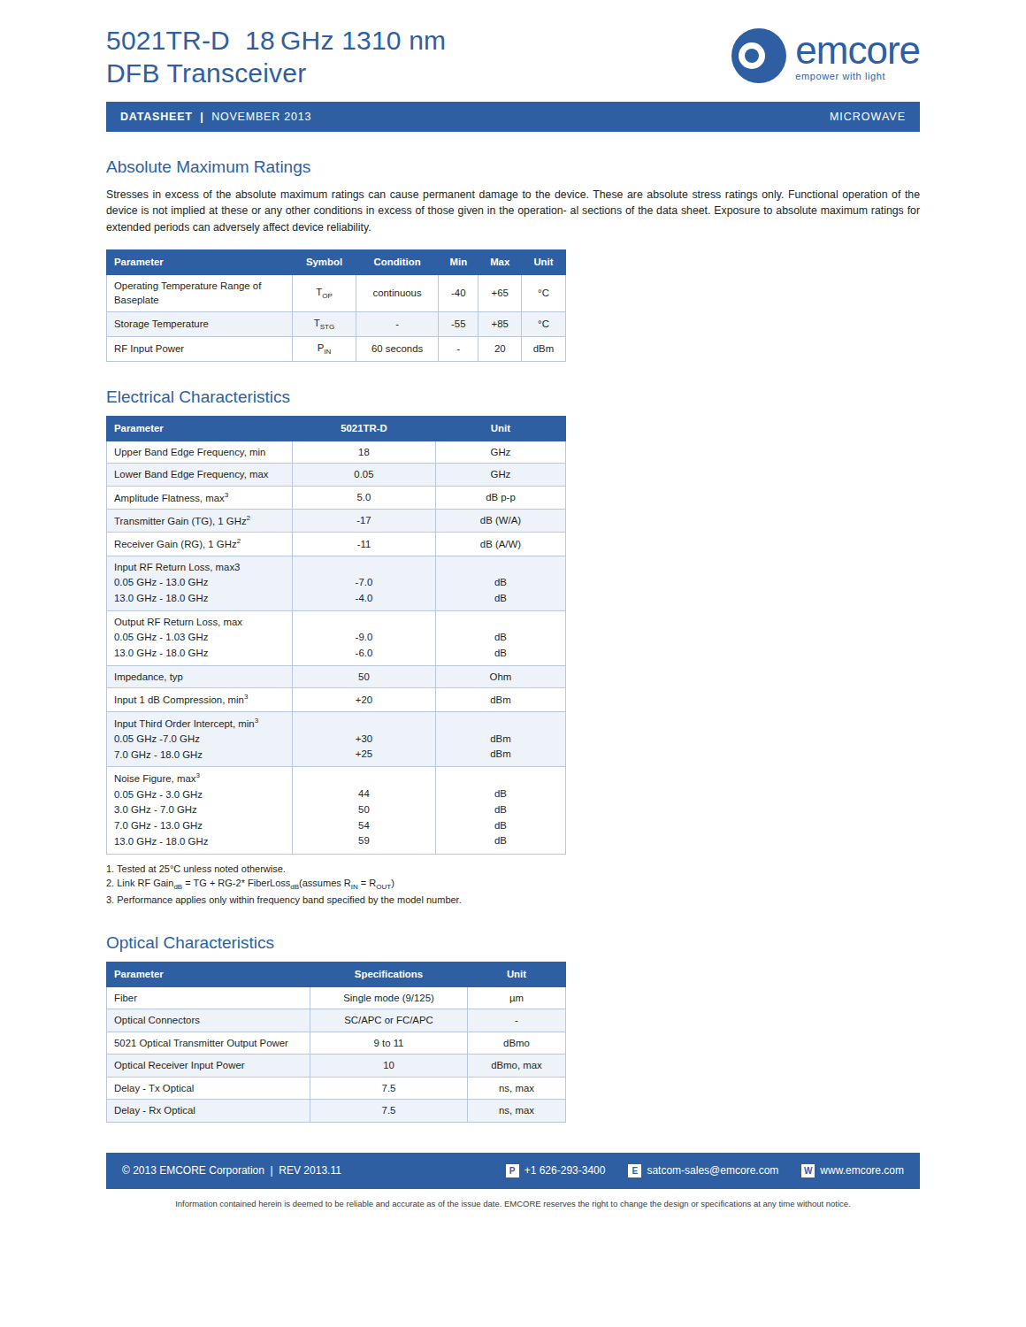5021TR-D 18 GHz 1310 nm
DFB Transceiver
emcore
empower with light
DATASHEET | NOVEMBER 2013
MICROWAVE
Absolute Maximum Ratings
Stresses in excess of the absolute maximum ratings can cause permanent damage to the device. These are absolute stress ratings only. Functional operation of the device is not implied at these or any other conditions in excess of those given in the operation- al sections of the data sheet. Exposure to absolute maximum ratings for extended periods can adversely affect device reliability.
| Parameter | Symbol | Condition | Min | Max | Unit |
| --- | --- | --- | --- | --- | --- |
| Operating Temperature Range of Baseplate | T OP | continuous | -40 | +65 | °C |
| Storage Temperature | T STG | - | -55 | +85 | °C |
| RF Input Power | P IN | 60 seconds | - | 20 | dBm |
Electrical Characteristics
| Parameter | 5021TR-D | Unit |
| --- | --- | --- |
| Upper Band Edge Frequency, min | 18 | GHz |
| Lower Band Edge Frequency, max | 0.05 | GHz |
| Amplitude Flatness, max 3 | 5.0 | dB p-p |
| Transmitter Gain (TG), 1 GHz 2 | -17 | dB (W/A) |
| Receiver Gain (RG), 1 GHz 2 | -11 | dB (A/W) |
| Input RF Return Loss, max3 0.05 GHz - 13.0 GHz 13.0 GHz - 18.0 GHz | -7.0 -4.0 | dB dB |
| Output RF Return Loss, max 0.05 GHz - 1.03 GHz 13.0 GHz - 18.0 GHz | -9.0 -6.0 | dB dB |
| Impedance, typ | 50 | Ohm |
| Input 1 dB Compression, min 3 | +20 | dBm |
| Input Third Order Intercept, min 3 0.05 GHz -7.0 GHz 7.0 GHz - 18.0 GHz | +30 +25 | dBm dBm |
| Noise Figure, max 3 0.05 GHz - 3.0 GHz 3.0 GHz - 7.0 GHz 7.0 GHz - 13.0 GHz 13.0 GHz - 18.0 GHz | 44 50 54 59 | dB dB dB dB |
1. Tested at 25°C unless noted otherwise.
2. Link RF GaindB = TG + RG-2* FiberLossdB(assumes RIN = ROUT)
3. Performance applies only within frequency band specified by the model number.
Optical Characteristics
| Parameter | Specifications | Unit |
| --- | --- | --- |
| Fiber | Single mode (9/125) | µm |
| Optical Connectors | SC/APC or FC/APC | - |
| 5021 Optical Transmitter Output Power | 9 to 11 | dBmo |
| Optical Receiver Input Power | 10 | dBmo, max |
| Delay - Tx Optical | 7.5 | ns, max |
| Delay - Rx Optical | 7.5 | ns, max |
© 2013 EMCORE Corporation | REV 2013.11
P+1 626-293-3400 Esatcom-sales@emcore.com Wwww.emcore.com
Information contained herein is deemed to be reliable and accurate as of the issue date. EMCORE reserves the right to change the design or specifications at any time without notice.